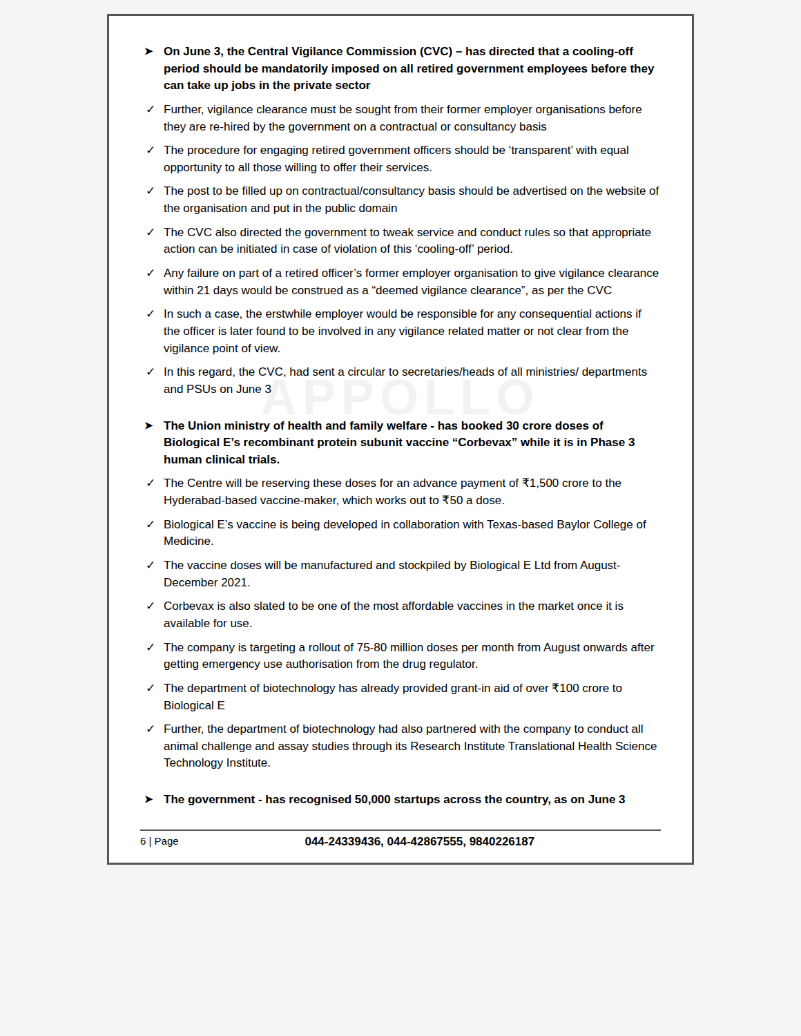APPOLLO
On June 3, the Central Vigilance Commission (CVC) – has directed that a cooling-off period should be mandatorily imposed on all retired government employees before they can take up jobs in the private sector
Further, vigilance clearance must be sought from their former employer organisations before they are re-hired by the government on a contractual or consultancy basis
The procedure for engaging retired government officers should be ‘transparent’ with equal opportunity to all those willing to offer their services.
The post to be filled up on contractual/consultancy basis should be advertised on the website of the organisation and put in the public domain
The CVC also directed the government to tweak service and conduct rules so that appropriate action can be initiated in case of violation of this ‘cooling-off’ period.
Any failure on part of a retired officer’s former employer organisation to give vigilance clearance within 21 days would be construed as a “deemed vigilance clearance”, as per the CVC
In such a case, the erstwhile employer would be responsible for any consequential actions if the officer is later found to be involved in any vigilance related matter or not clear from the vigilance point of view.
In this regard, the CVC, had sent a circular to secretaries/heads of all ministries/ departments and PSUs on June 3
The Union ministry of health and family welfare - has booked 30 crore doses of Biological E’s recombinant protein subunit vaccine “Corbevax” while it is in Phase 3 human clinical trials.
The Centre will be reserving these doses for an advance payment of ₹1,500 crore to the Hyderabad-based vaccine-maker, which works out to ₹50 a dose.
Biological E’s vaccine is being developed in collaboration with Texas-based Baylor College of Medicine.
The vaccine doses will be manufactured and stockpiled by Biological E Ltd from August-December 2021.
Corbevax is also slated to be one of the most affordable vaccines in the market once it is available for use.
The company is targeting a rollout of 75-80 million doses per month from August onwards after getting emergency use authorisation from the drug regulator.
The department of biotechnology has already provided grant-in aid of over ₹100 crore to Biological E
Further, the department of biotechnology had also partnered with the company to conduct all animal challenge and assay studies through its Research Institute Translational Health Science Technology Institute.
The government - has recognised 50,000 startups across the country, as on June 3
6 | Page 044-24339436, 044-42867555, 9840226187